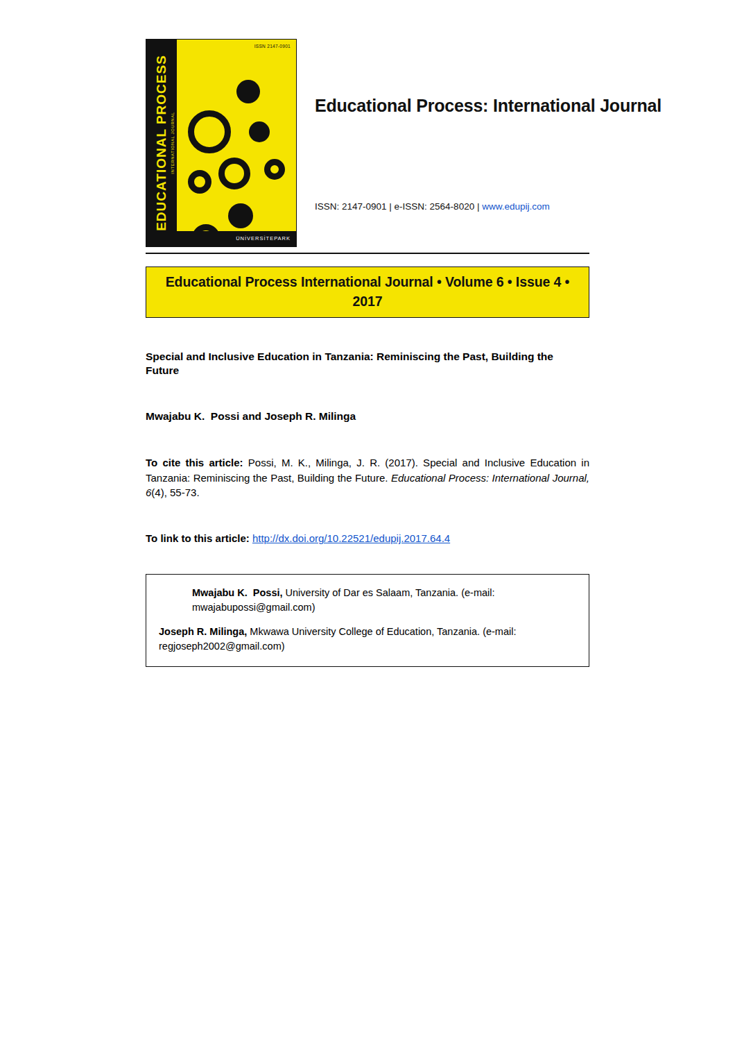ISSN 2147-0901
EDUCATIONAL PROCESS INTERNATIONAL JOURNAL
ÜNİVERSİTEPARK
Educational Process: International Journal
ISSN: 2147-0901 | e-ISSN: 2564-8020 | www.edupij.com
Educational Process International Journal • Volume 6 • Issue 4 • 2017
Special and Inclusive Education in Tanzania: Reminiscing the Past, Building the Future
Mwajabu K. Possi and Joseph R. Milinga
To cite this article: Possi, M. K., Milinga, J. R. (2017). Special and Inclusive Education in Tanzania: Reminiscing the Past, Building the Future. Educational Process: International Journal, 6(4), 55-73.
To link to this article: http://dx.doi.org/10.22521/edupij.2017.64.4
Mwajabu K. Possi, University of Dar es Salaam, Tanzania. (e-mail: mwajabupossi@gmail.com)
Joseph R. Milinga, Mkwawa University College of Education, Tanzania. (e-mail: regjoseph2002@gmail.com)